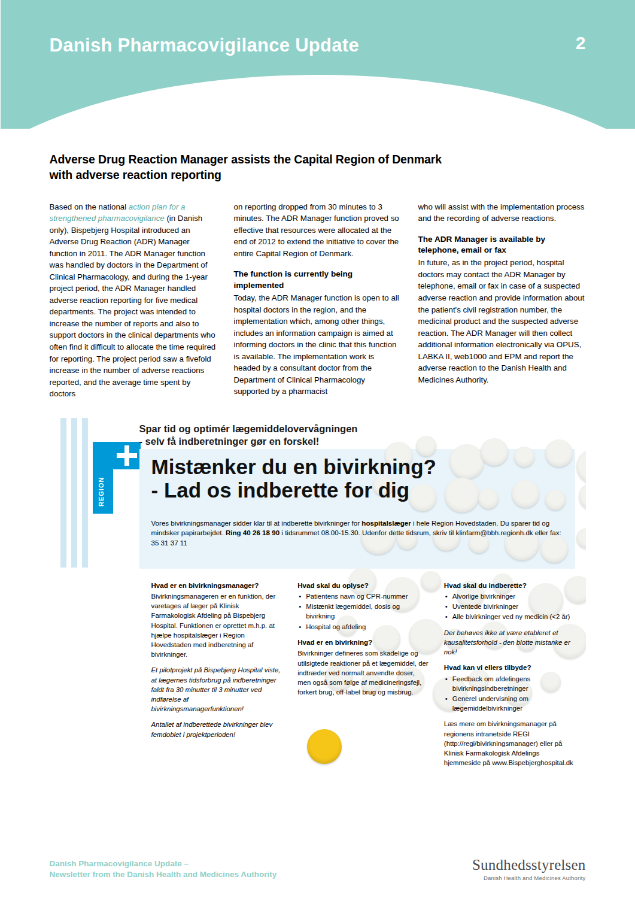Danish Pharmacovigilance Update
2
Adverse Drug Reaction Manager assists the Capital Region of Denmark
with adverse reaction reporting
Based on the national action plan for a strengthened pharmacovigilance (in Danish only), Bispebjerg Hospital introduced an Adverse Drug Reaction (ADR) Manager function in 2011. The ADR Manager function was handled by doctors in the Department of Clinical Pharmacology, and during the 1-year project period, the ADR Manager handled adverse reaction reporting for five medical departments. The project was intended to increase the number of reports and also to support doctors in the clinical departments who often find it difficult to allocate the time required for reporting. The project period saw a fivefold increase in the number of adverse reactions reported, and the average time spent by doctors
on reporting dropped from 30 minutes to 3 minutes. The ADR Manager function proved so effective that resources were allocated at the end of 2012 to extend the initiative to cover the entire Capital Region of Denmark.
The function is currently being implemented
Today, the ADR Manager function is open to all hospital doctors in the region, and the implementation which, among other things, includes an information campaign is aimed at informing doctors in the clinic that this function is available. The implementation work is headed by a consultant doctor from the Department of Clinical Pharmacology supported by a pharmacist
who will assist with the implementation process and the recording of adverse reactions.
The ADR Manager is available by telephone, email or fax
In future, as in the project period, hospital doctors may contact the ADR Manager by telephone, email or fax in case of a suspected adverse reaction and provide information about the patient's civil registration number, the medicinal product and the suspected adverse reaction. The ADR Manager will then collect additional information electronically via OPUS, LABKA II, web1000 and EPM and report the adverse reaction to the Danish Health and Medicines Authority.
REGION
Spar tid og optimér lægemiddelovervågningen
- selv få indberetninger gør en forskel!
Mistænker du en bivirkning?
- Lad os indberette for dig
Vores bivirkningsmanager sidder klar til at indberette bivirkninger for hospitalslæger i hele Region Hovedstaden. Du sparer tid og mindsker papirarbejdet. Ring 40 26 18 90 i tidsrummet 08.00-15.30. Udenfor dette tidsrum, skriv til klinfarm@bbh.regionh.dk eller fax: 35 31 37 11
Hvad er en bivirkningsmanager?
Bivirkningsmanageren er en funktion, der varetages af læger på Klinisk Farmakologisk Afdeling på Bispebjerg Hospital. Funktionen er oprettet m.h.p. at hjælpe hospitalslæger i Region Hovedstaden med indberetning af bivirkninger.
Et pilotprojekt på Bispebjerg Hospital viste, at lægernes tidsforbrug på indberetninger faldt fra 30 minutter til 3 minutter ved indførelse af bivirkningsmanagerfunktionen!
Antallet af indberettede bivirkninger blev femdoblet i projektperioden!
Hvad skal du oplyse?
Patientens navn og CPR-nummer
Mistænkt lægemiddel, dosis og bivirkning
Hospital og afdeling
Hvad er en bivirkning?
Bivirkninger defineres som skadelige og utilsigtede reaktioner på et lægemiddel, der indtræder ved normalt anvendte doser, men også som følge af medicineringsfejl, forkert brug, off-label brug og misbrug.
Hvad skal du indberette?
Alvorlige bivirkninger
Uventede bivirkninger
Alle bivirkninger ved ny medicin (<2 år)
Der behøves ikke at være etableret et kausalitetsforhold - den blotte mistanke er nok!
Hvad kan vi ellers tilbyde?
Feedback om afdelingens bivirkningsindberetninger
Generel undervisning om lægemiddelbivirkninger
Læs mere om bivirkningsmanager på regionens intranetside REGI (http://regi/bivirkningsmanager) eller på Klinisk Farmakologisk Afdelings hjemmeside på www.Bispebjerghospital.dk
Danish Pharmacovigilance Update –
Newsletter from the Danish Health and Medicines Authority
Sundhedsstyrelsen
Danish Health and Medicines Authority